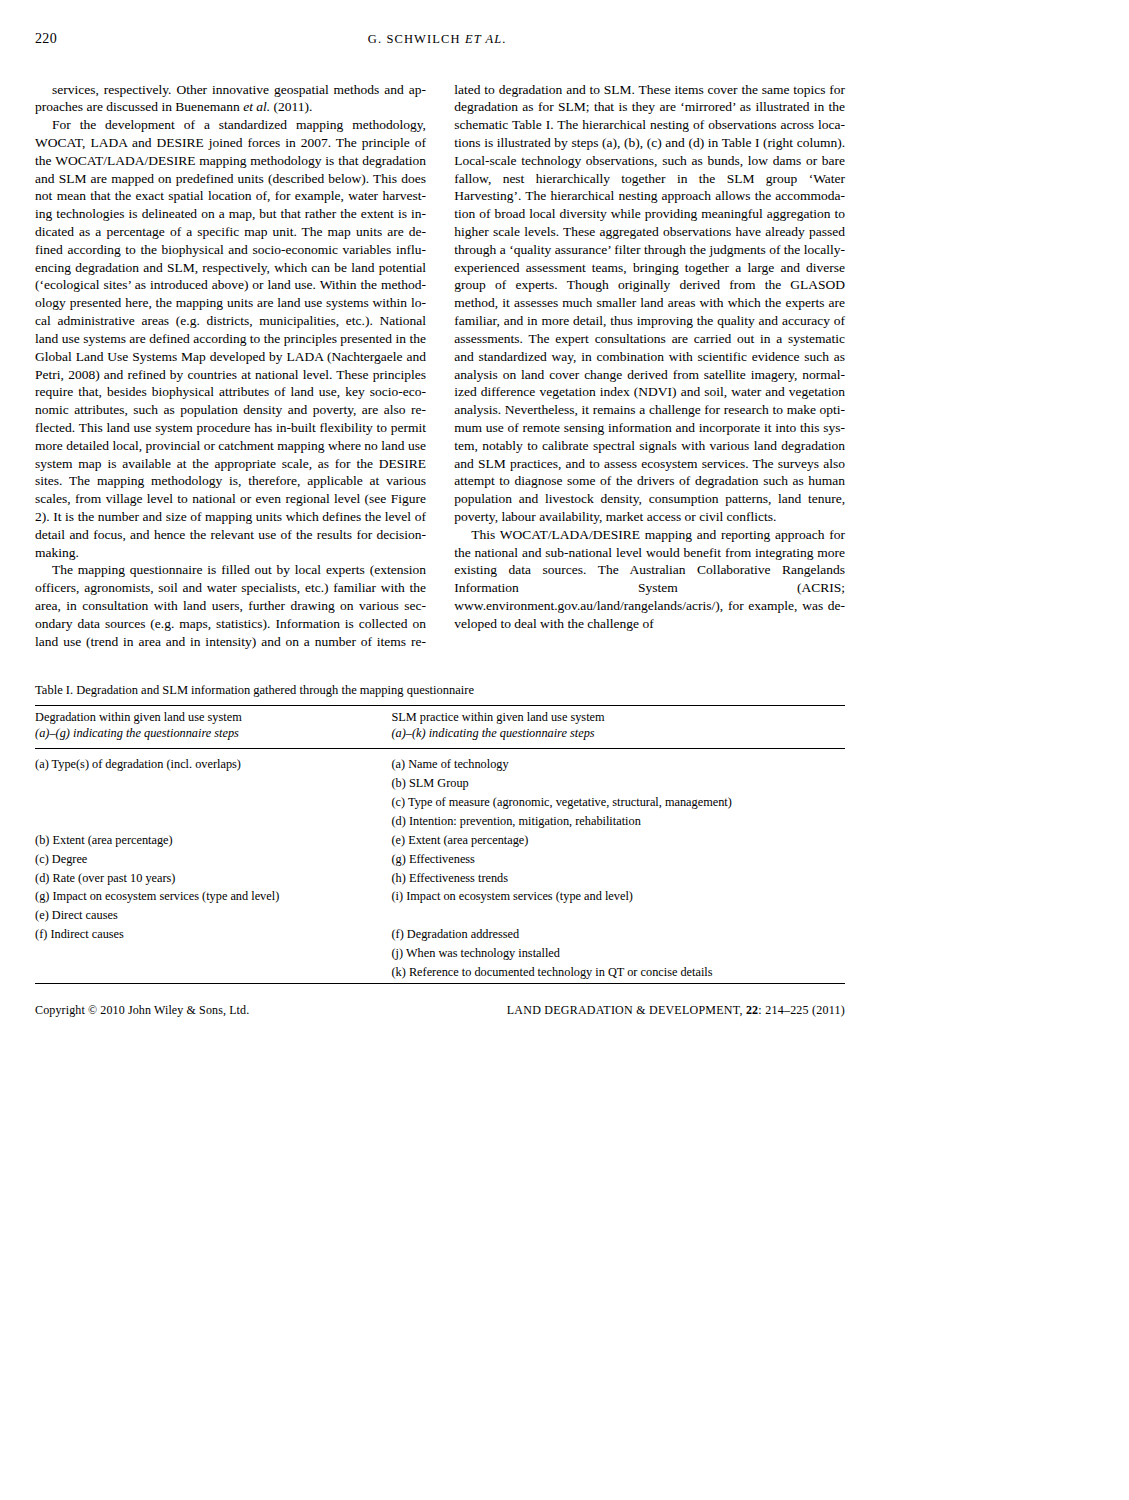220 G. Schwilch et al.
services, respectively. Other innovative geospatial methods and approaches are discussed in Buenemann et al. (2011).
For the development of a standardized mapping methodology, WOCAT, LADA and DESIRE joined forces in 2007. The principle of the WOCAT/LADA/DESIRE mapping methodology is that degradation and SLM are mapped on predefined units (described below). This does not mean that the exact spatial location of, for example, water harvesting technologies is delineated on a map, but that rather the extent is indicated as a percentage of a specific map unit. The map units are defined according to the biophysical and socio-economic variables influencing degradation and SLM, respectively, which can be land potential (‘ecological sites’ as introduced above) or land use. Within the methodology presented here, the mapping units are land use systems within local administrative areas (e.g. districts, municipalities, etc.). National land use systems are defined according to the principles presented in the Global Land Use Systems Map developed by LADA (Nachtergaele and Petri, 2008) and refined by countries at national level. These principles require that, besides biophysical attributes of land use, key socio-economic attributes, such as population density and poverty, are also reflected. This land use system procedure has in-built flexibility to permit more detailed local, provincial or catchment mapping where no land use system map is available at the appropriate scale, as for the DESIRE sites. The mapping methodology is, therefore, applicable at various scales, from village level to national or even regional level (see Figure 2). It is the number and size of mapping units which defines the level of detail and focus, and hence the relevant use of the results for decision-making.
The mapping questionnaire is filled out by local experts (extension officers, agronomists, soil and water specialists, etc.) familiar with the area, in consultation with land users, further drawing on various secondary data sources (e.g. maps, statistics). Information is collected on land use (trend in area and in intensity) and on a number of items related to degradation and to SLM. These items cover the same topics for degradation as for SLM; that is they are ‘mirrored’ as illustrated in the schematic Table I. The hierarchical nesting of observations across locations is illustrated by steps (a), (b), (c) and (d) in Table I (right column). Local-scale technology observations, such as bunds, low dams or bare fallow, nest hierarchically together in the SLM group ‘Water Harvesting’. The hierarchical nesting approach allows the accommodation of broad local diversity while providing meaningful aggregation to higher scale levels. These aggregated observations have already passed through a ‘quality assurance’ filter through the judgments of the locally-experienced assessment teams, bringing together a large and diverse group of experts. Though originally derived from the GLASOD method, it assesses much smaller land areas with which the experts are familiar, and in more detail, thus improving the quality and accuracy of assessments. The expert consultations are carried out in a systematic and standardized way, in combination with scientific evidence such as analysis on land cover change derived from satellite imagery, normalized difference vegetation index (NDVI) and soil, water and vegetation analysis. Nevertheless, it remains a challenge for research to make optimum use of remote sensing information and incorporate it into this system, notably to calibrate spectral signals with various land degradation and SLM practices, and to assess ecosystem services. The surveys also attempt to diagnose some of the drivers of degradation such as human population and livestock density, consumption patterns, land tenure, poverty, labour availability, market access or civil conflicts.
This WOCAT/LADA/DESIRE mapping and reporting approach for the national and sub-national level would benefit from integrating more existing data sources. The Australian Collaborative Rangelands Information System (ACRIS; www.environment.gov.au/land/rangelands/acris/), for example, was developed to deal with the challenge of
Table I. Degradation and SLM information gathered through the mapping questionnaire
| Degradation within given land use system (a)–(g) indicating the questionnaire steps | SLM practice within given land use system (a)–(k) indicating the questionnaire steps |
| --- | --- |
| (a) Type(s) of degradation (incl. overlaps) | (a) Name of technology |
| | (b) SLM Group |
| | (c) Type of measure (agronomic, vegetative, structural, management) |
| | (d) Intention: prevention, mitigation, rehabilitation |
| (b) Extent (area percentage) | (e) Extent (area percentage) |
| (c) Degree | (g) Effectiveness |
| (d) Rate (over past 10 years) | (h) Effectiveness trends |
| (g) Impact on ecosystem services (type and level) | (i) Impact on ecosystem services (type and level) |
| (e) Direct causes | |
| (f) Indirect causes | (f) Degradation addressed |
| | (j) When was technology installed |
| | (k) Reference to documented technology in QT or concise details |
Copyright © 2010 John Wiley & Sons, Ltd. LAND DEGRADATION & DEVELOPMENT, 22: 214–225 (2011)